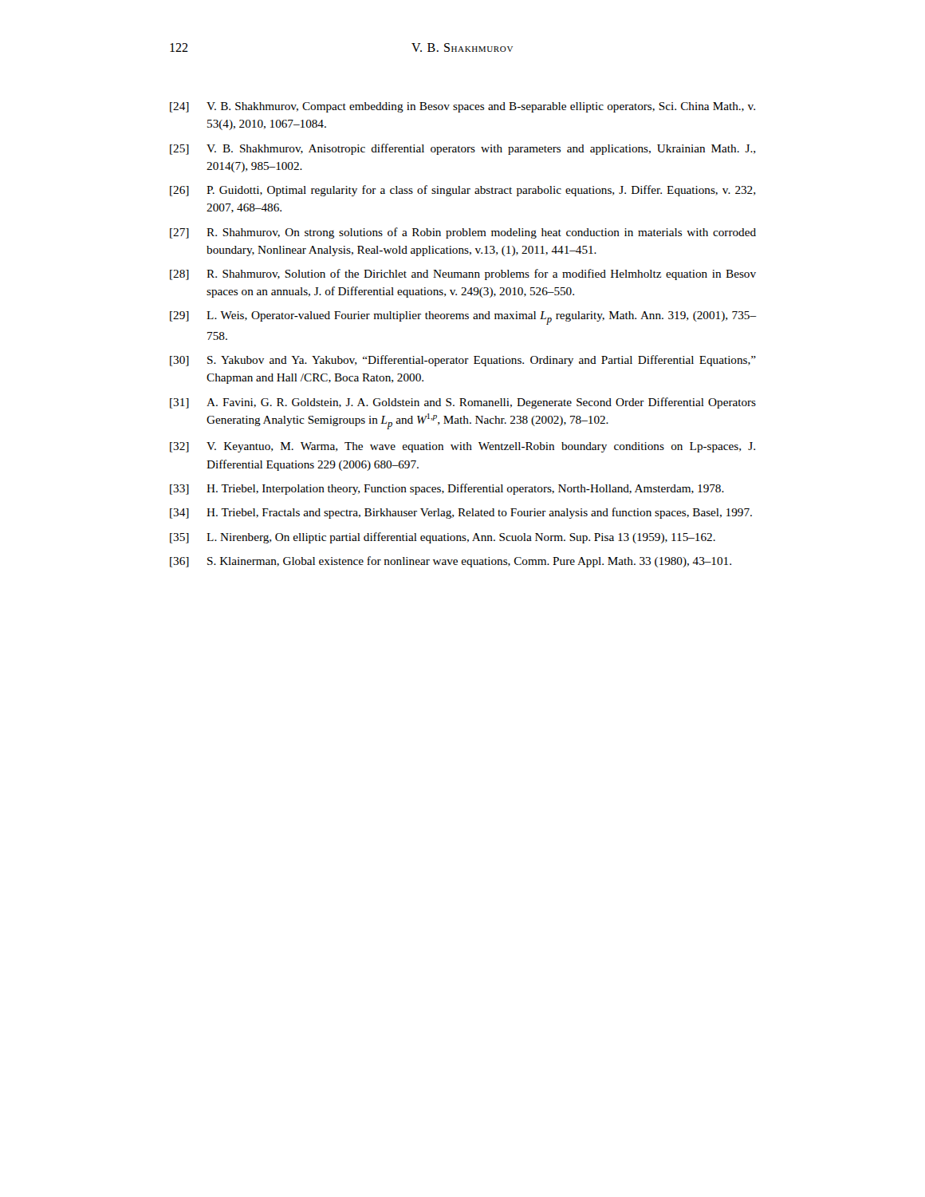122 V. B. Shakhmurov 122
[24] V. B. Shakhmurov, Compact embedding in Besov spaces and B-separable elliptic operators, Sci. China Math., v. 53(4), 2010, 1067–1084.
[25] V. B. Shakhmurov, Anisotropic differential operators with parameters and applications, Ukrainian Math. J., 2014(7), 985–1002.
[26] P. Guidotti, Optimal regularity for a class of singular abstract parabolic equations, J. Differ. Equations, v. 232, 2007, 468–486.
[27] R. Shahmurov, On strong solutions of a Robin problem modeling heat conduction in materials with corroded boundary, Nonlinear Analysis, Real-wold applications, v.13, (1), 2011, 441–451.
[28] R. Shahmurov, Solution of the Dirichlet and Neumann problems for a modified Helmholtz equation in Besov spaces on an annuals, J. of Differential equations, v. 249(3), 2010, 526–550.
[29] L. Weis, Operator-valued Fourier multiplier theorems and maximal Lp regularity, Math. Ann. 319, (2001), 735–758.
[30] S. Yakubov and Ya. Yakubov, “Differential-operator Equations. Ordinary and Partial Differential Equations,” Chapman and Hall /CRC, Boca Raton, 2000.
[31] A. Favini, G. R. Goldstein, J. A. Goldstein and S. Romanelli, Degenerate Second Order Differential Operators Generating Analytic Semigroups in Lp and W1,p, Math. Nachr. 238 (2002), 78–102.
[32] V. Keyantuo, M. Warma, The wave equation with Wentzell-Robin boundary conditions on Lp-spaces, J. Differential Equations 229 (2006) 680–697.
[33] H. Triebel, Interpolation theory, Function spaces, Differential operators, North-Holland, Amsterdam, 1978.
[34] H. Triebel, Fractals and spectra, Birkhauser Verlag, Related to Fourier analysis and function spaces, Basel, 1997.
[35] L. Nirenberg, On elliptic partial differential equations, Ann. Scuola Norm. Sup. Pisa 13 (1959), 115–162.
[36] S. Klainerman, Global existence for nonlinear wave equations, Comm. Pure Appl. Math. 33 (1980), 43–101.